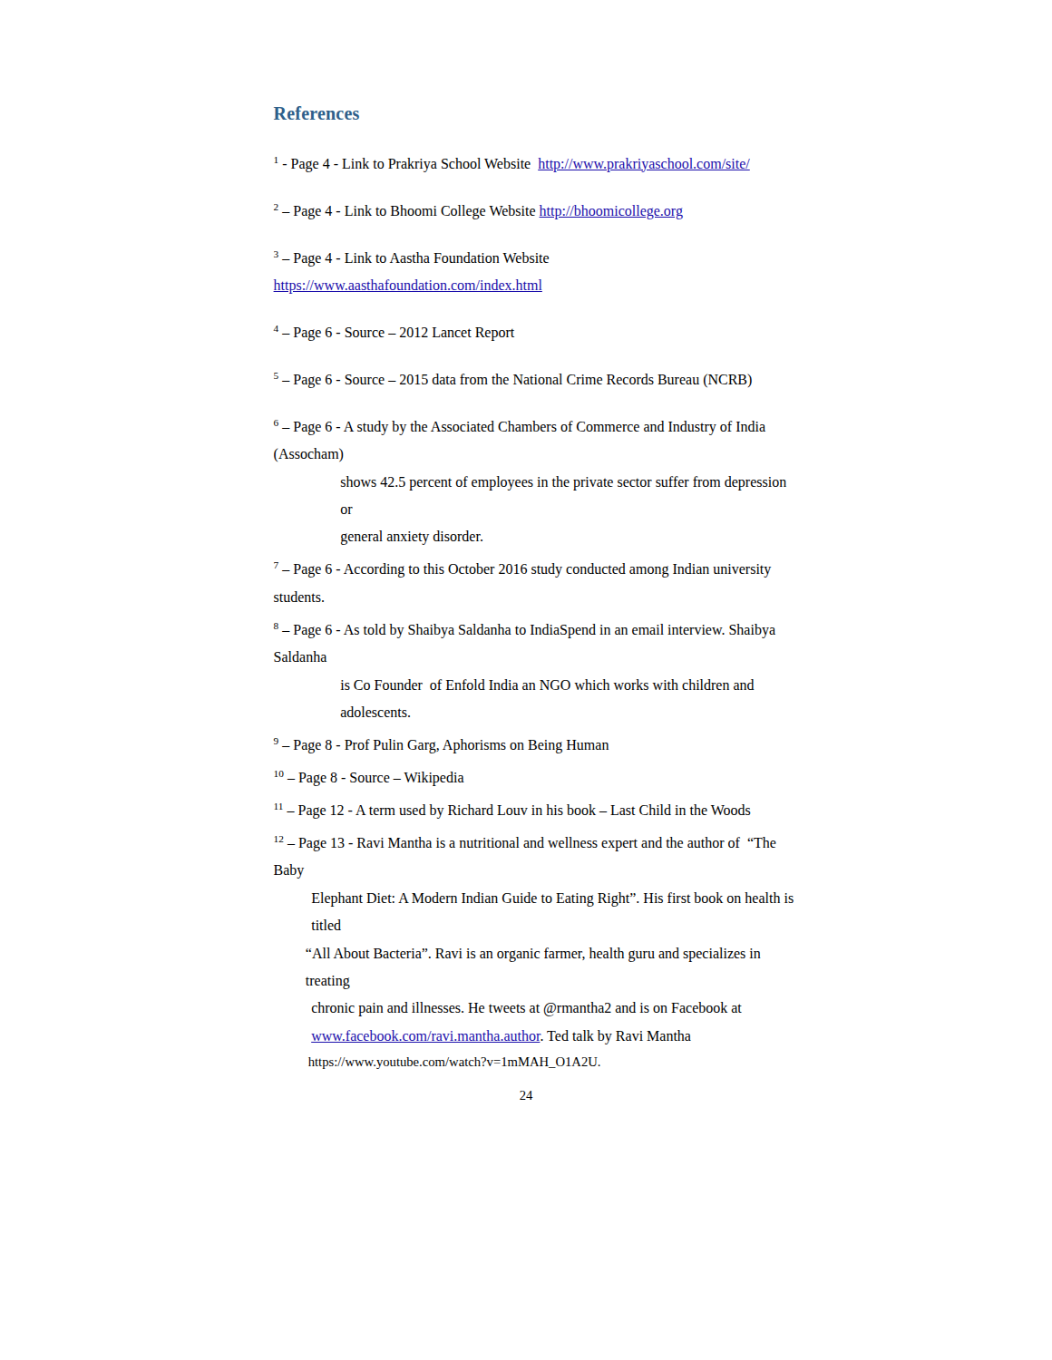References
1 - Page 4 - Link to Prakriya School Website http://www.prakriyaschool.com/site/
2 – Page 4 - Link to Bhoomi College Website http://bhoomicollege.org
3 – Page 4 - Link to Aastha Foundation Website https://www.aasthafoundation.com/index.html
4 – Page 6 - Source – 2012 Lancet Report
5 – Page 6 - Source – 2015 data from the National Crime Records Bureau (NCRB)
6 – Page 6 - A study by the Associated Chambers of Commerce and Industry of India (Assocham) shows 42.5 percent of employees in the private sector suffer from depression or general anxiety disorder.
7 – Page 6 - According to this October 2016 study conducted among Indian university students.
8 – Page 6 - As told by Shaibya Saldanha to IndiaSpend in an email interview. Shaibya Saldanha is Co Founder of Enfold India an NGO which works with children and adolescents.
9 – Page 8 - Prof Pulin Garg, Aphorisms on Being Human
10 – Page 8 - Source – Wikipedia
11 – Page 12 - A term used by Richard Louv in his book – Last Child in the Woods
12 – Page 13 - Ravi Mantha is a nutritional and wellness expert and the author of “The Baby Elephant Diet: A Modern Indian Guide to Eating Right”. His first book on health is titled “All About Bacteria”. Ravi is an organic farmer, health guru and specializes in treating chronic pain and illnesses. He tweets at @rmantha2 and is on Facebook at www.facebook.com/ravi.mantha.author. Ted talk by Ravi Mantha https://www.youtube.com/watch?v=1mMAH_O1A2U.
24